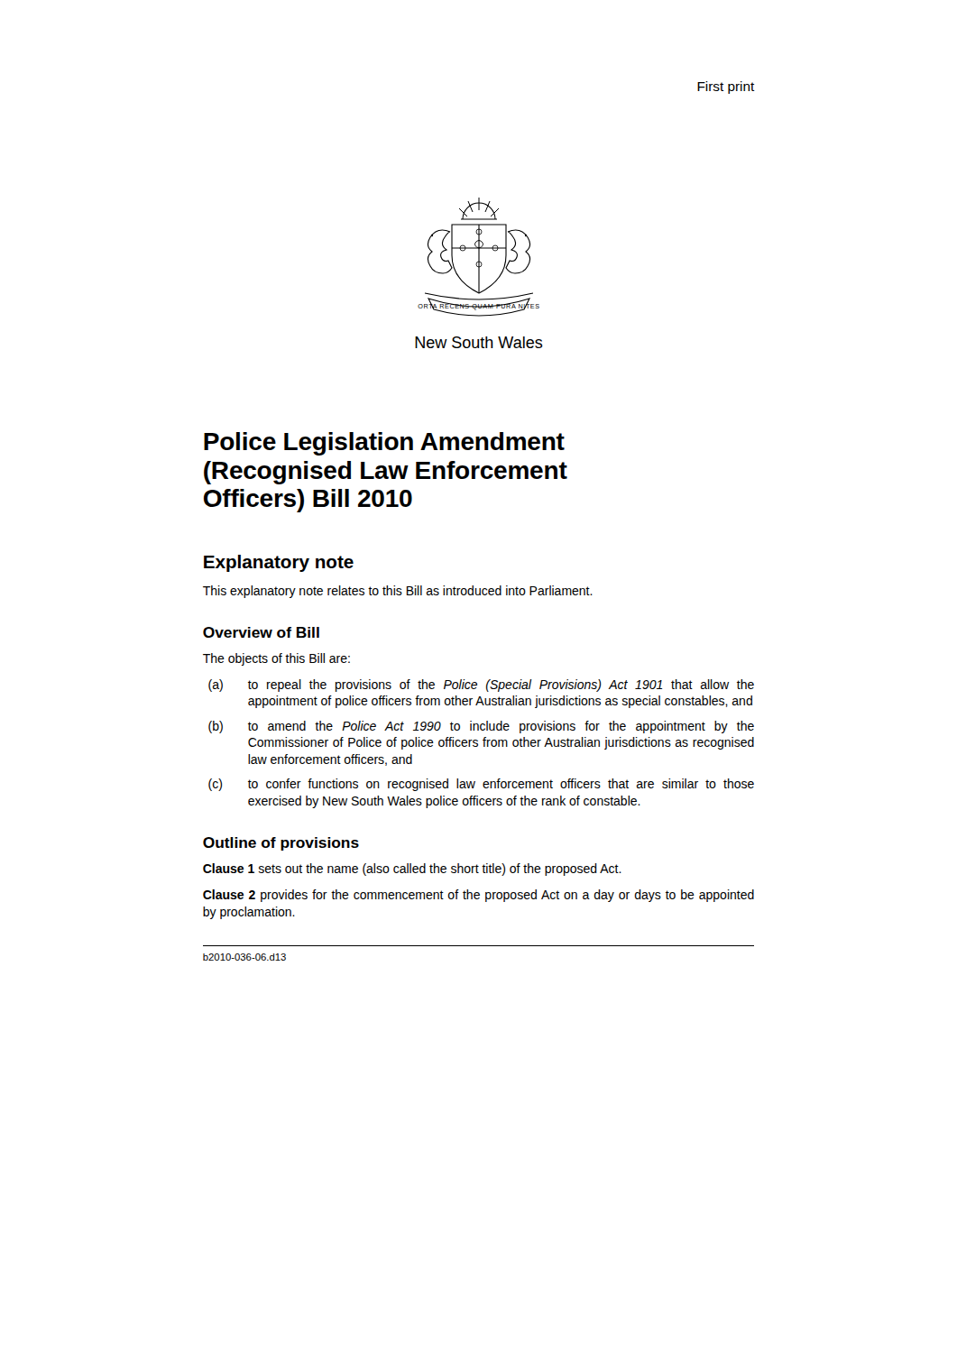First print
ORTA RECENS QUAM PURA NITES
New South Wales
Police Legislation Amendment
(Recognised Law Enforcement
Officers) Bill 2010
Explanatory note
This explanatory note relates to this Bill as introduced into Parliament.
Overview of Bill
The objects of this Bill are:
(a) to repeal the provisions of the Police (Special Provisions) Act 1901 that allow the appointment of police officers from other Australian jurisdictions as special constables, and
(b) to amend the Police Act 1990 to include provisions for the appointment by the Commissioner of Police of police officers from other Australian jurisdictions as recognised law enforcement officers, and
(c) to confer functions on recognised law enforcement officers that are similar to those exercised by New South Wales police officers of the rank of constable.
Outline of provisions
Clause 1 sets out the name (also called the short title) of the proposed Act.
Clause 2 provides for the commencement of the proposed Act on a day or days to be appointed by proclamation.
b2010-036-06.d13